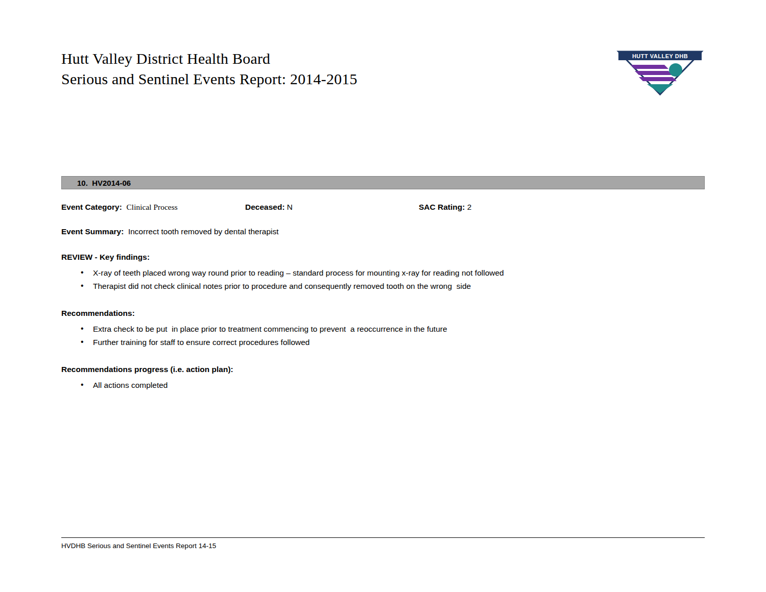Hutt Valley District Health Board
Serious and Sentinel Events Report: 2014-2015
HUTT VALLEY DHB
10. HV2014-06
Event Category: Clinical Process
Deceased: N
SAC Rating: 2
Event Summary: Incorrect tooth removed by dental therapist
REVIEW - Key findings:
X-ray of teeth placed wrong way round prior to reading – standard process for mounting x-ray for reading not followed
Therapist did not check clinical notes prior to procedure and consequently removed tooth on the wrong side
Recommendations:
Extra check to be put in place prior to treatment commencing to prevent a reoccurrence in the future
Further training for staff to ensure correct procedures followed
Recommendations progress (i.e. action plan):
All actions completed
HVDHB Serious and Sentinel Events Report 14-15